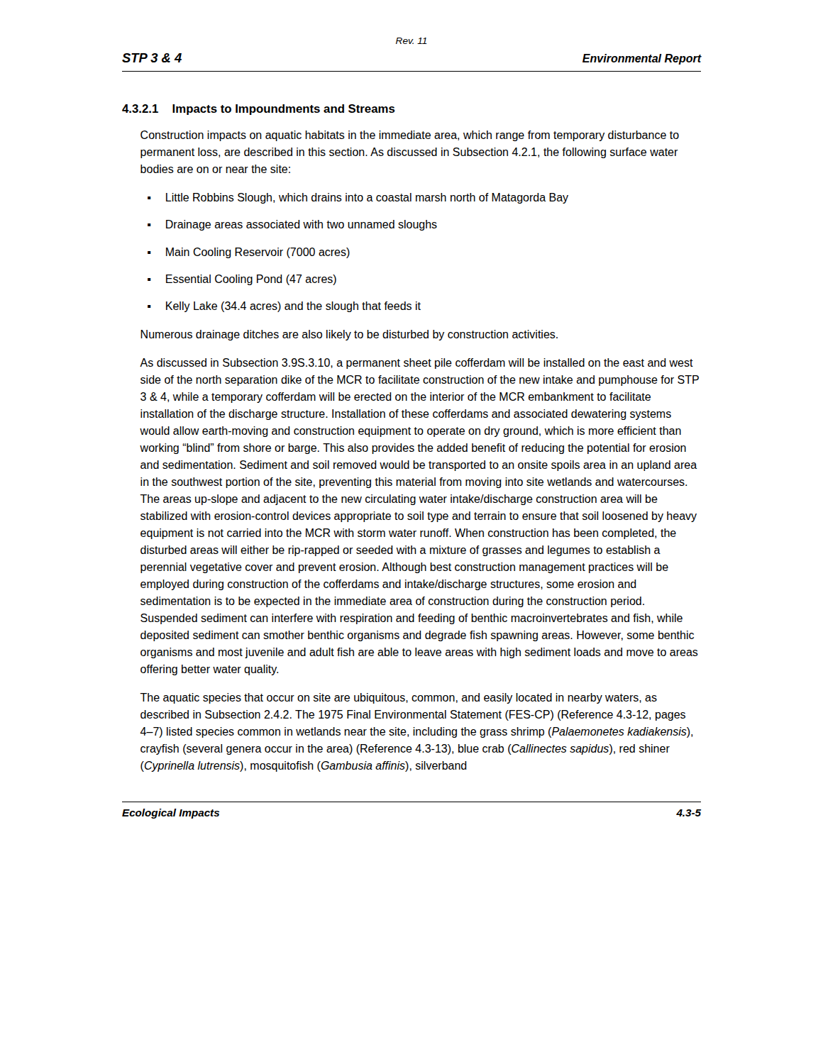Rev. 11
STP 3 & 4 Environmental Report
4.3.2.1 Impacts to Impoundments and Streams
Construction impacts on aquatic habitats in the immediate area, which range from temporary disturbance to permanent loss, are described in this section. As discussed in Subsection 4.2.1, the following surface water bodies are on or near the site:
Little Robbins Slough, which drains into a coastal marsh north of Matagorda Bay
Drainage areas associated with two unnamed sloughs
Main Cooling Reservoir (7000 acres)
Essential Cooling Pond (47 acres)
Kelly Lake (34.4 acres) and the slough that feeds it
Numerous drainage ditches are also likely to be disturbed by construction activities.
As discussed in Subsection 3.9S.3.10, a permanent sheet pile cofferdam will be installed on the east and west side of the north separation dike of the MCR to facilitate construction of the new intake and pumphouse for STP 3 & 4, while a temporary cofferdam will be erected on the interior of the MCR embankment to facilitate installation of the discharge structure. Installation of these cofferdams and associated dewatering systems would allow earth-moving and construction equipment to operate on dry ground, which is more efficient than working “blind” from shore or barge. This also provides the added benefit of reducing the potential for erosion and sedimentation. Sediment and soil removed would be transported to an onsite spoils area in an upland area in the southwest portion of the site, preventing this material from moving into site wetlands and watercourses. The areas up-slope and adjacent to the new circulating water intake/discharge construction area will be stabilized with erosion-control devices appropriate to soil type and terrain to ensure that soil loosened by heavy equipment is not carried into the MCR with storm water runoff. When construction has been completed, the disturbed areas will either be rip-rapped or seeded with a mixture of grasses and legumes to establish a perennial vegetative cover and prevent erosion. Although best construction management practices will be employed during construction of the cofferdams and intake/discharge structures, some erosion and sedimentation is to be expected in the immediate area of construction during the construction period. Suspended sediment can interfere with respiration and feeding of benthic macroinvertebrates and fish, while deposited sediment can smother benthic organisms and degrade fish spawning areas. However, some benthic organisms and most juvenile and adult fish are able to leave areas with high sediment loads and move to areas offering better water quality.
The aquatic species that occur on site are ubiquitous, common, and easily located in nearby waters, as described in Subsection 2.4.2. The 1975 Final Environmental Statement (FES-CP) (Reference 4.3-12, pages 4–7) listed species common in wetlands near the site, including the grass shrimp (Palaemonetes kadiakensis), crayfish (several genera occur in the area) (Reference 4.3-13), blue crab (Callinectes sapidus), red shiner (Cyprinella lutrensis), mosquitofish (Gambusia affinis), silverband
Ecological Impacts 4.3-5